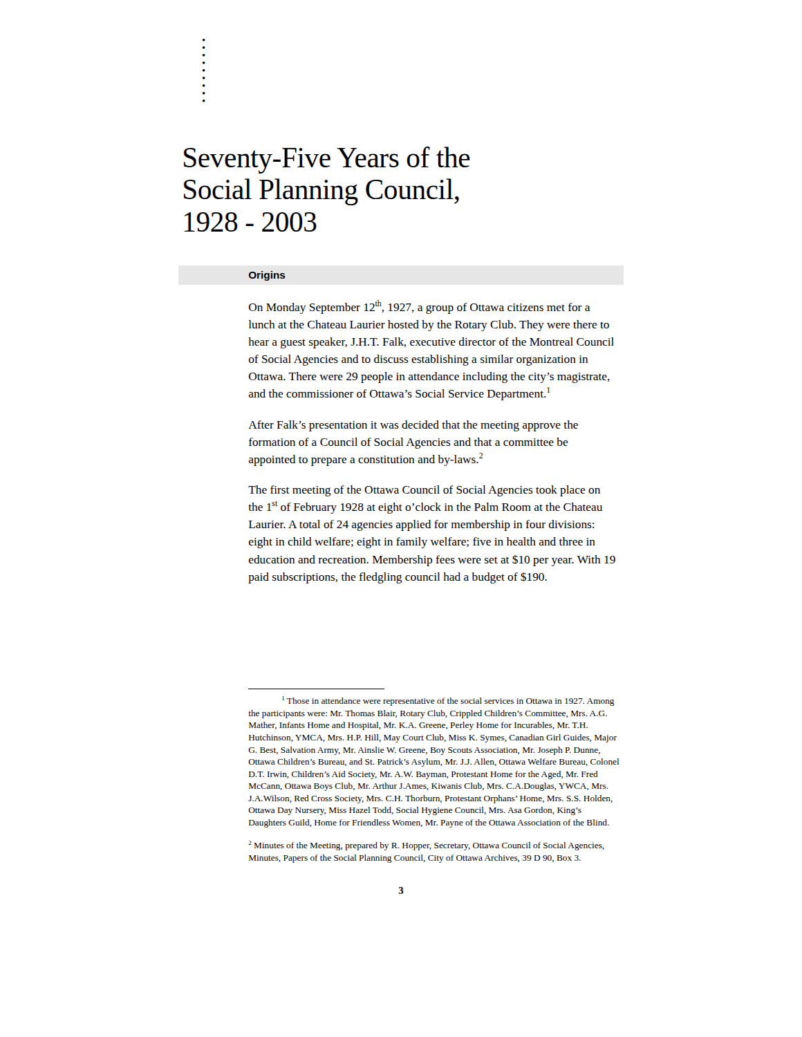• • • • • • • • •
Seventy-Five Years of the
Social Planning Council,
1928 - 2003
Origins
On Monday September 12th, 1927, a group of Ottawa citizens met for a lunch at the Chateau Laurier hosted by the Rotary Club. They were there to hear a guest speaker, J.H.T. Falk, executive director of the Montreal Council of Social Agencies and to discuss establishing a similar organization in Ottawa. There were 29 people in attendance including the city’s magistrate, and the commissioner of Ottawa’s Social Service Department.1
After Falk’s presentation it was decided that the meeting approve the formation of a Council of Social Agencies and that a committee be appointed to prepare a constitution and by-laws.2
The first meeting of the Ottawa Council of Social Agencies took place on the 1st of February 1928 at eight o’clock in the Palm Room at the Chateau Laurier. A total of 24 agencies applied for membership in four divisions: eight in child welfare; eight in family welfare; five in health and three in education and recreation. Membership fees were set at $10 per year. With 19 paid subscriptions, the fledgling council had a budget of $190.
1 Those in attendance were representative of the social services in Ottawa in 1927. Among the participants were: Mr. Thomas Blair, Rotary Club, Crippled Children’s Committee, Mrs. A.G. Mather, Infants Home and Hospital, Mr. K.A. Greene, Perley Home for Incurables, Mr. T.H. Hutchinson, YMCA, Mrs. H.P. Hill, May Court Club, Miss K. Symes, Canadian Girl Guides, Major G. Best, Salvation Army, Mr. Ainslie W. Greene, Boy Scouts Association, Mr. Joseph P. Dunne, Ottawa Children’s Bureau, and St. Patrick’s Asylum, Mr. J.J. Allen, Ottawa Welfare Bureau, Colonel D.T. Irwin, Children’s Aid Society, Mr. A.W. Bayman, Protestant Home for the Aged, Mr. Fred McCann, Ottawa Boys Club, Mr. Arthur J.Ames, Kiwanis Club, Mrs. C.A.Douglas, YWCA, Mrs. J.A.Wilson, Red Cross Society, Mrs. C.H. Thorburn, Protestant Orphans’ Home, Mrs. S.S. Holden, Ottawa Day Nursery, Miss Hazel Todd, Social Hygiene Council, Mrs. Asa Gordon, King’s Daughters Guild, Home for Friendless Women, Mr. Payne of the Ottawa Association of the Blind.
2 Minutes of the Meeting, prepared by R. Hopper, Secretary, Ottawa Council of Social Agencies, Minutes, Papers of the Social Planning Council, City of Ottawa Archives, 39 D 90, Box 3.
3